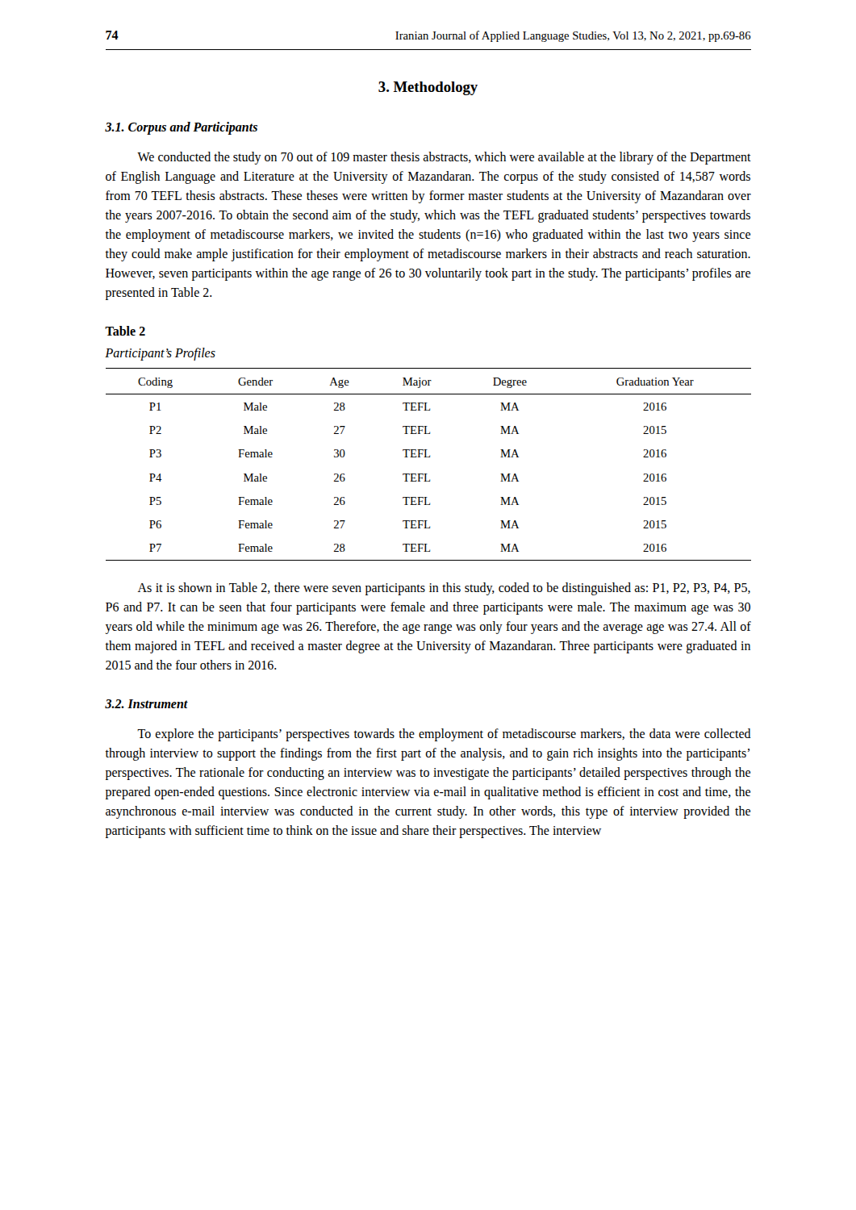74 Iranian Journal of Applied Language Studies, Vol 13, No 2, 2021, pp.69-86
3. Methodology
3.1. Corpus and Participants
We conducted the study on 70 out of 109 master thesis abstracts, which were available at the library of the Department of English Language and Literature at the University of Mazandaran. The corpus of the study consisted of 14,587 words from 70 TEFL thesis abstracts. These theses were written by former master students at the University of Mazandaran over the years 2007-2016. To obtain the second aim of the study, which was the TEFL graduated students’ perspectives towards the employment of metadiscourse markers, we invited the students (n=16) who graduated within the last two years since they could make ample justification for their employment of metadiscourse markers in their abstracts and reach saturation. However, seven participants within the age range of 26 to 30 voluntarily took part in the study. The participants’ profiles are presented in Table 2.
Table 2
Participant’s Profiles
| Coding | Gender | Age | Major | Degree | Graduation Year |
| --- | --- | --- | --- | --- | --- |
| P1 | Male | 28 | TEFL | MA | 2016 |
| P2 | Male | 27 | TEFL | MA | 2015 |
| P3 | Female | 30 | TEFL | MA | 2016 |
| P4 | Male | 26 | TEFL | MA | 2016 |
| P5 | Female | 26 | TEFL | MA | 2015 |
| P6 | Female | 27 | TEFL | MA | 2015 |
| P7 | Female | 28 | TEFL | MA | 2016 |
As it is shown in Table 2, there were seven participants in this study, coded to be distinguished as: P1, P2, P3, P4, P5, P6 and P7. It can be seen that four participants were female and three participants were male. The maximum age was 30 years old while the minimum age was 26. Therefore, the age range was only four years and the average age was 27.4. All of them majored in TEFL and received a master degree at the University of Mazandaran. Three participants were graduated in 2015 and the four others in 2016.
3.2. Instrument
To explore the participants’ perspectives towards the employment of metadiscourse markers, the data were collected through interview to support the findings from the first part of the analysis, and to gain rich insights into the participants’ perspectives. The rationale for conducting an interview was to investigate the participants’ detailed perspectives through the prepared open-ended questions. Since electronic interview via e-mail in qualitative method is efficient in cost and time, the asynchronous e-mail interview was conducted in the current study. In other words, this type of interview provided the participants with sufficient time to think on the issue and share their perspectives. The interview